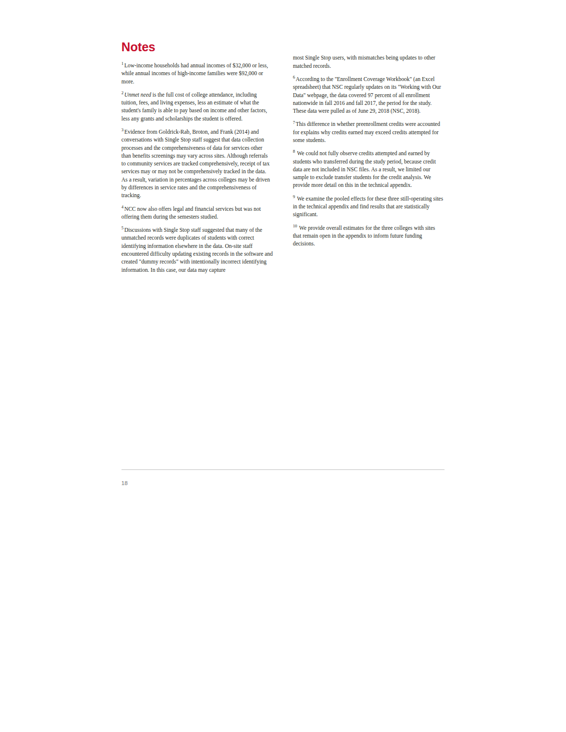Notes
1Low-income households had annual incomes of $32,000 or less, while annual incomes of high-income families were $92,000 or more.
2Unmet need is the full cost of college attendance, including tuition, fees, and living expenses, less an estimate of what the student's family is able to pay based on income and other factors, less any grants and scholarships the student is offered.
3Evidence from Goldrick-Rab, Broton, and Frank (2014) and conversations with Single Stop staff suggest that data collection processes and the comprehensiveness of data for services other than benefits screenings may vary across sites. Although referrals to community services are tracked comprehensively, receipt of tax services may or may not be comprehensively tracked in the data. As a result, variation in percentages across colleges may be driven by differences in service rates and the comprehensiveness of tracking.
4NCC now also offers legal and financial services but was not offering them during the semesters studied.
5Discussions with Single Stop staff suggested that many of the unmatched records were duplicates of students with correct identifying information elsewhere in the data. On-site staff encountered difficulty updating existing records in the software and created "dummy records" with intentionally incorrect identifying information. In this case, our data may capture
most Single Stop users, with mismatches being updates to other matched records.
6According to the "Enrollment Coverage Workbook" (an Excel spreadsheet) that NSC regularly updates on its "Working with Our Data" webpage, the data covered 97 percent of all enrollment nationwide in fall 2016 and fall 2017, the period for the study. These data were pulled as of June 29, 2018 (NSC, 2018).
7This difference in whether preenrollment credits were accounted for explains why credits earned may exceed credits attempted for some students.
8 We could not fully observe credits attempted and earned by students who transferred during the study period, because credit data are not included in NSC files. As a result, we limited our sample to exclude transfer students for the credit analysis. We provide more detail on this in the technical appendix.
9 We examine the pooled effects for these three still-operating sites in the technical appendix and find results that are statistically significant.
10 We provide overall estimates for the three colleges with sites that remain open in the appendix to inform future funding decisions.
18